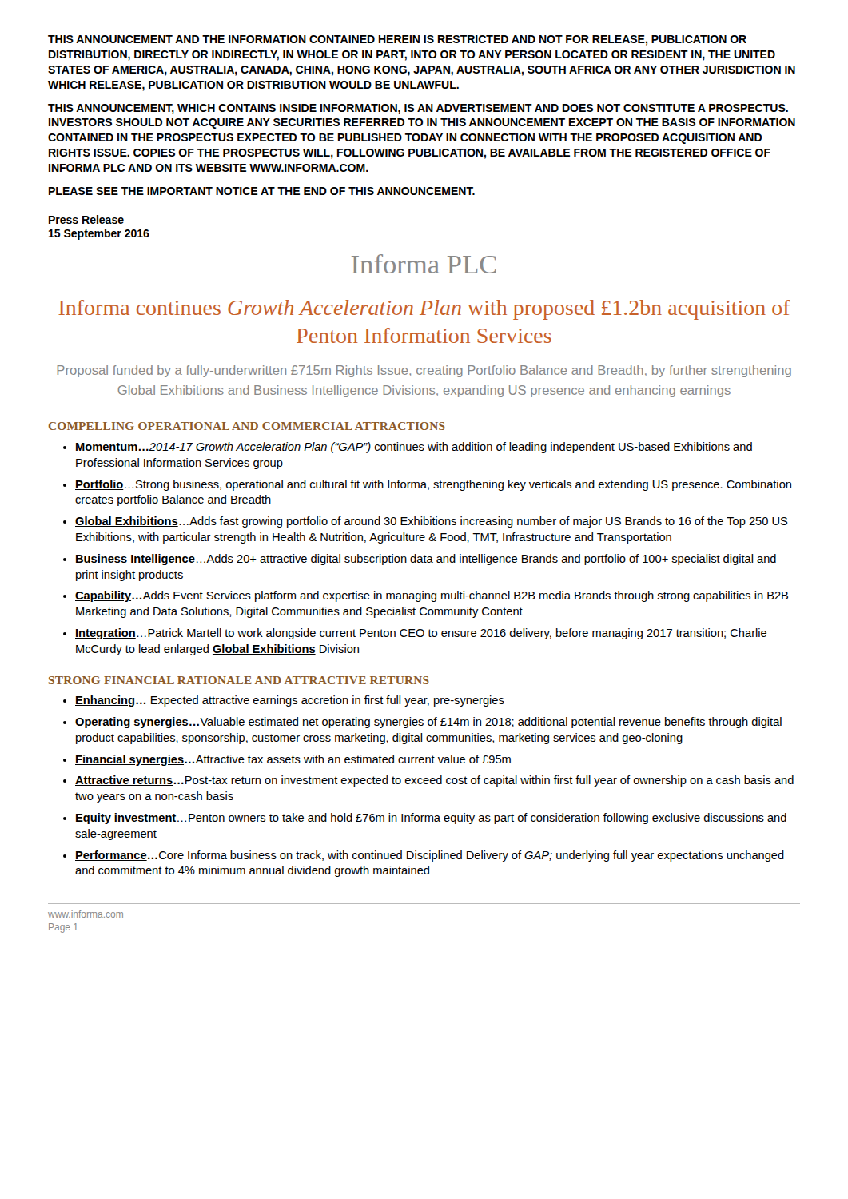THIS ANNOUNCEMENT AND THE INFORMATION CONTAINED HEREIN IS RESTRICTED AND NOT FOR RELEASE, PUBLICATION OR DISTRIBUTION, DIRECTLY OR INDIRECTLY, IN WHOLE OR IN PART, INTO OR TO ANY PERSON LOCATED OR RESIDENT IN, THE UNITED STATES OF AMERICA, AUSTRALIA, CANADA, CHINA, HONG KONG, JAPAN, AUSTRALIA, SOUTH AFRICA OR ANY OTHER JURISDICTION IN WHICH RELEASE, PUBLICATION OR DISTRIBUTION WOULD BE UNLAWFUL.
THIS ANNOUNCEMENT, WHICH CONTAINS INSIDE INFORMATION, IS AN ADVERTISEMENT AND DOES NOT CONSTITUTE A PROSPECTUS. INVESTORS SHOULD NOT ACQUIRE ANY SECURITIES REFERRED TO IN THIS ANNOUNCEMENT EXCEPT ON THE BASIS OF INFORMATION CONTAINED IN THE PROSPECTUS EXPECTED TO BE PUBLISHED TODAY IN CONNECTION WITH THE PROPOSED ACQUISITION AND RIGHTS ISSUE. COPIES OF THE PROSPECTUS WILL, FOLLOWING PUBLICATION, BE AVAILABLE FROM THE REGISTERED OFFICE OF INFORMA PLC AND ON ITS WEBSITE WWW.INFORMA.COM.
PLEASE SEE THE IMPORTANT NOTICE AT THE END OF THIS ANNOUNCEMENT.
Press Release
15 September 2016
Informa PLC
Informa continues Growth Acceleration Plan with proposed £1.2bn acquisition of Penton Information Services
Proposal funded by a fully-underwritten £715m Rights Issue, creating Portfolio Balance and Breadth, by further strengthening Global Exhibitions and Business Intelligence Divisions, expanding US presence and enhancing earnings
Compelling operational and commercial attractions
Momentum…2014-17 Growth Acceleration Plan (“GAP”) continues with addition of leading independent US-based Exhibitions and Professional Information Services group
Portfolio…Strong business, operational and cultural fit with Informa, strengthening key verticals and extending US presence. Combination creates portfolio Balance and Breadth
Global Exhibitions…Adds fast growing portfolio of around 30 Exhibitions increasing number of major US Brands to 16 of the Top 250 US Exhibitions, with particular strength in Health & Nutrition, Agriculture & Food, TMT, Infrastructure and Transportation
Business Intelligence…Adds 20+ attractive digital subscription data and intelligence Brands and portfolio of 100+ specialist digital and print insight products
Capability…Adds Event Services platform and expertise in managing multi-channel B2B media Brands through strong capabilities in B2B Marketing and Data Solutions, Digital Communities and Specialist Community Content
Integration…Patrick Martell to work alongside current Penton CEO to ensure 2016 delivery, before managing 2017 transition; Charlie McCurdy to lead enlarged Global Exhibitions Division
Strong financial rationale and attractive returns
Enhancing… Expected attractive earnings accretion in first full year, pre-synergies
Operating synergies…Valuable estimated net operating synergies of £14m in 2018; additional potential revenue benefits through digital product capabilities, sponsorship, customer cross marketing, digital communities, marketing services and geo-cloning
Financial synergies…Attractive tax assets with an estimated current value of £95m
Attractive returns…Post-tax return on investment expected to exceed cost of capital within first full year of ownership on a cash basis and two years on a non-cash basis
Equity investment…Penton owners to take and hold £76m in Informa equity as part of consideration following exclusive discussions and sale-agreement
Performance…Core Informa business on track, with continued Disciplined Delivery of GAP; underlying full year expectations unchanged and commitment to 4% minimum annual dividend growth maintained
www.informa.com
Page 1